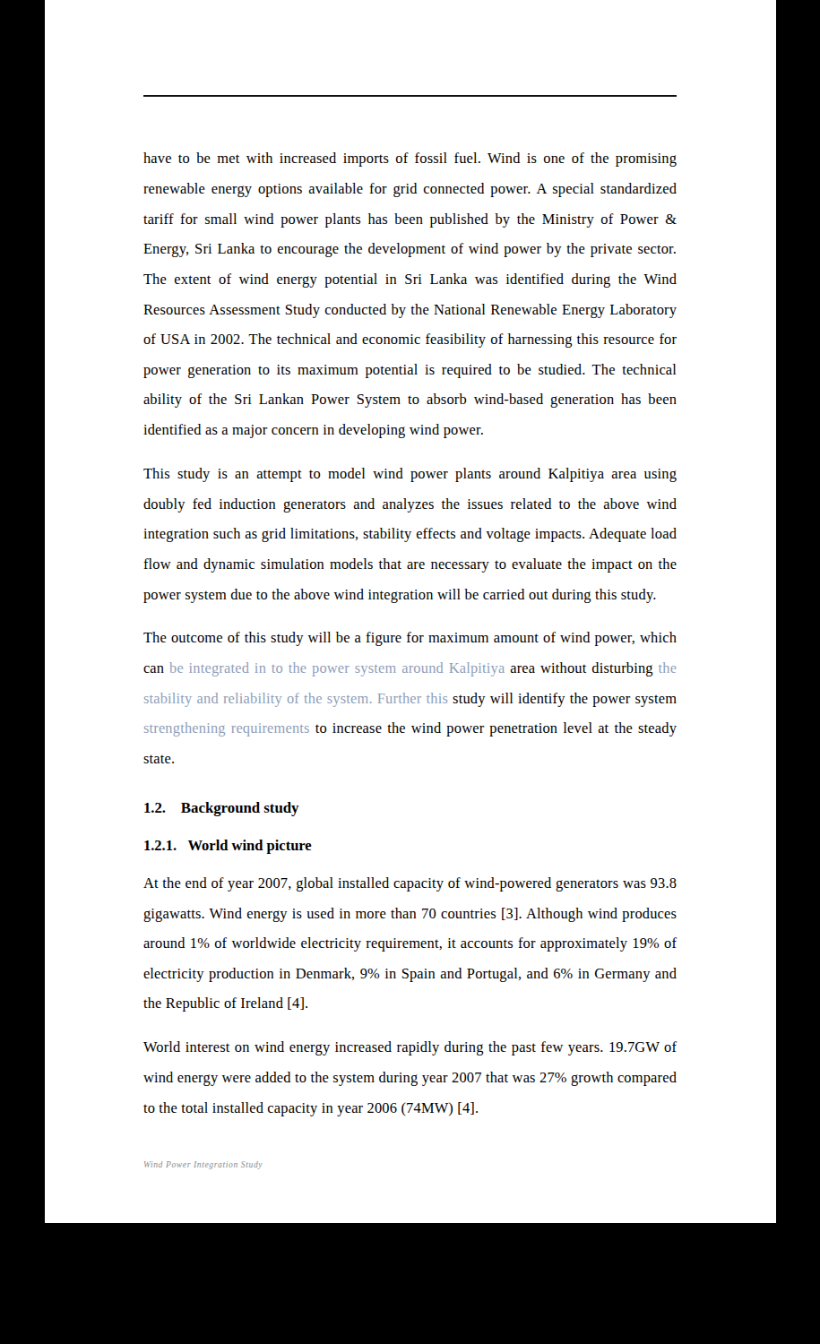have to be met with increased imports of fossil fuel. Wind is one of the promising renewable energy options available for grid connected power. A special standardized tariff for small wind power plants has been published by the Ministry of Power & Energy, Sri Lanka to encourage the development of wind power by the private sector. The extent of wind energy potential in Sri Lanka was identified during the Wind Resources Assessment Study conducted by the National Renewable Energy Laboratory of USA in 2002. The technical and economic feasibility of harnessing this resource for power generation to its maximum potential is required to be studied. The technical ability of the Sri Lankan Power System to absorb wind-based generation has been identified as a major concern in developing wind power.
This study is an attempt to model wind power plants around Kalpitiya area using doubly fed induction generators and analyzes the issues related to the above wind integration such as grid limitations, stability effects and voltage impacts. Adequate load flow and dynamic simulation models that are necessary to evaluate the impact on the power system due to the above wind integration will be carried out during this study.
The outcome of this study will be a figure for maximum amount of wind power, which can be integrated in to the power system around Kalpitiya area without disturbing the stability and reliability of the system. Further this study will identify the power system strengthening requirements to increase the wind power penetration level at the steady state.
1.2. Background study
1.2.1. World wind picture
At the end of year 2007, global installed capacity of wind-powered generators was 93.8 gigawatts. Wind energy is used in more than 70 countries [3]. Although wind produces around 1% of worldwide electricity requirement, it accounts for approximately 19% of electricity production in Denmark, 9% in Spain and Portugal, and 6% in Germany and the Republic of Ireland [4].
World interest on wind energy increased rapidly during the past few years. 19.7GW of wind energy were added to the system during year 2007 that was 27% growth compared to the total installed capacity in year 2006 (74MW) [4].
Wind Power Integration Study